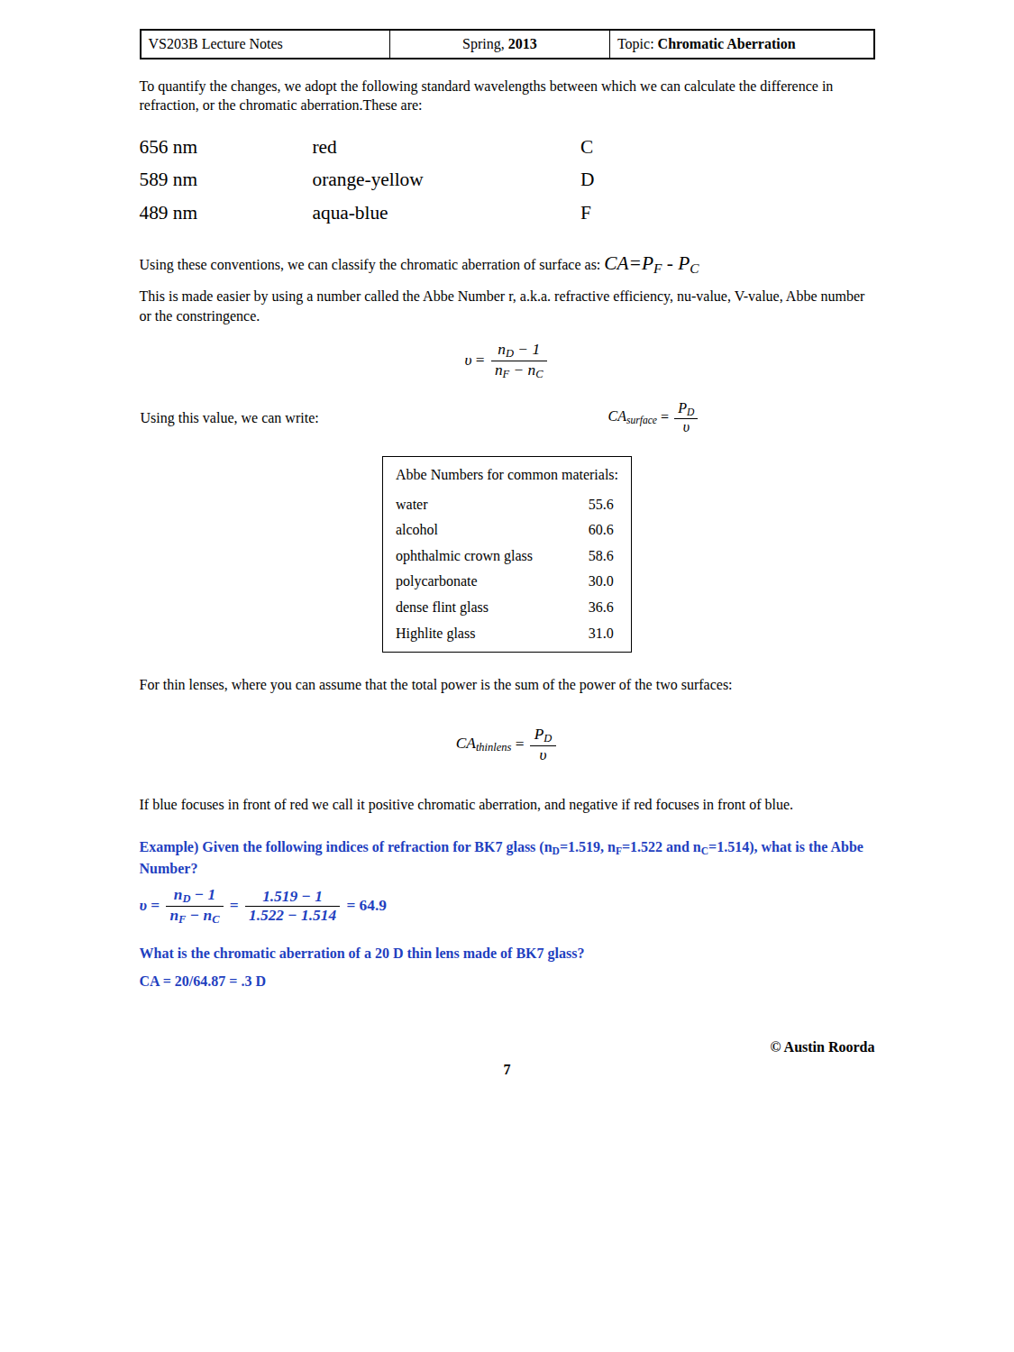| VS203B Lecture Notes | Spring, 2013 | Topic: Chromatic Aberration |
To quantify the changes, we adopt the following standard wavelengths between which we can calculate the difference in refraction, or the chromatic aberration.These are:
| 656 nm | red | C |
| 589 nm | orange-yellow | D |
| 489 nm | aqua-blue | F |
Using these conventions, we can classify the chromatic aberration of surface as: CA=PF - PC
This is made easier by using a number called the Abbe Number r, a.k.a. refractive efficiency, nu-value, V-value, Abbe number or the constringence.
υ = nD − 1 nF − nC
| Using this value, we can write: | CA surface = P D υ |
| Abbe Numbers for common materials: |
| water | 55.6 |
| alcohol | 60.6 |
| ophthalmic crown glass | 58.6 |
| polycarbonate | 30.0 |
| dense flint glass | 36.6 |
| Highlite glass | 31.0 |
For thin lenses, where you can assume that the total power is the sum of the power of the two surfaces:
CAthinlens = PD υ
If blue focuses in front of red we call it positive chromatic aberration, and negative if red focuses in front of blue.
Example) Given the following indices of refraction for BK7 glass (nD=1.519, nF=1.522 and nC=1.514), what is the Abbe Number?
υ = nD − 1 nF − nC = 1.519 − 1 1.522 − 1.514 = 64.9
What is the chromatic aberration of a 20 D thin lens made of BK7 glass?
CA = 20/64.87 = .3 D
© Austin Roorda
7